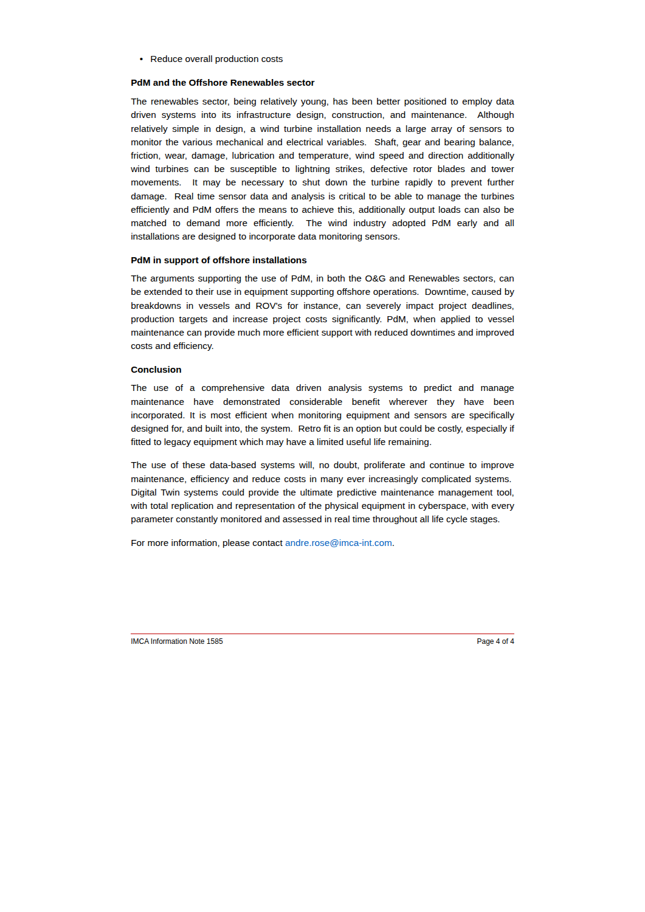Reduce overall production costs
PdM and the Offshore Renewables sector
The renewables sector, being relatively young, has been better positioned to employ data driven systems into its infrastructure design, construction, and maintenance. Although relatively simple in design, a wind turbine installation needs a large array of sensors to monitor the various mechanical and electrical variables. Shaft, gear and bearing balance, friction, wear, damage, lubrication and temperature, wind speed and direction additionally wind turbines can be susceptible to lightning strikes, defective rotor blades and tower movements. It may be necessary to shut down the turbine rapidly to prevent further damage. Real time sensor data and analysis is critical to be able to manage the turbines efficiently and PdM offers the means to achieve this, additionally output loads can also be matched to demand more efficiently. The wind industry adopted PdM early and all installations are designed to incorporate data monitoring sensors.
PdM in support of offshore installations
The arguments supporting the use of PdM, in both the O&G and Renewables sectors, can be extended to their use in equipment supporting offshore operations. Downtime, caused by breakdowns in vessels and ROV's for instance, can severely impact project deadlines, production targets and increase project costs significantly. PdM, when applied to vessel maintenance can provide much more efficient support with reduced downtimes and improved costs and efficiency.
Conclusion
The use of a comprehensive data driven analysis systems to predict and manage maintenance have demonstrated considerable benefit wherever they have been incorporated. It is most efficient when monitoring equipment and sensors are specifically designed for, and built into, the system. Retro fit is an option but could be costly, especially if fitted to legacy equipment which may have a limited useful life remaining.
The use of these data-based systems will, no doubt, proliferate and continue to improve maintenance, efficiency and reduce costs in many ever increasingly complicated systems. Digital Twin systems could provide the ultimate predictive maintenance management tool, with total replication and representation of the physical equipment in cyberspace, with every parameter constantly monitored and assessed in real time throughout all life cycle stages.
For more information, please contact andre.rose@imca-int.com.
IMCA Information Note 1585 Page 4 of 4